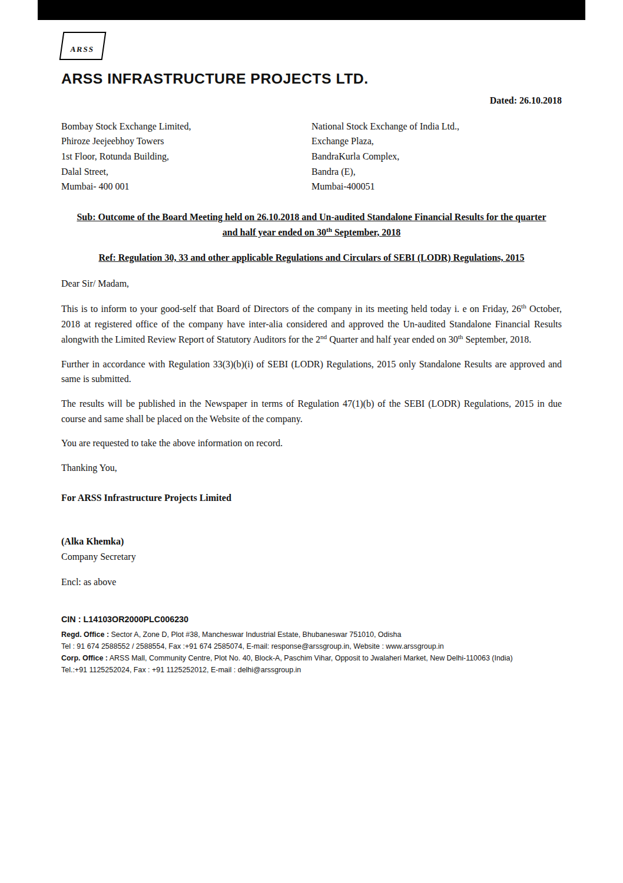ARSS
ARSS INFRASTRUCTURE PROJECTS LTD.
Dated: 26.10.2018
| Bombay Stock Exchange Limited, Phiroze Jeejeebhoy Towers 1st Floor, Rotunda Building, Dalal Street, Mumbai- 400 001 | National Stock Exchange of India Ltd., Exchange Plaza, BandraKurla Complex, Bandra (E), Mumbai-400051 |
Sub: Outcome of the Board Meeting held on 26.10.2018 and Un-audited Standalone Financial Results for the quarter and half year ended on 30th September, 2018
Ref: Regulation 30, 33 and other applicable Regulations and Circulars of SEBI (LODR) Regulations, 2015
Dear Sir/ Madam,
This is to inform to your good-self that Board of Directors of the company in its meeting held today i. e on Friday, 26th October, 2018 at registered office of the company have inter-alia considered and approved the Un-audited Standalone Financial Results alongwith the Limited Review Report of Statutory Auditors for the 2nd Quarter and half year ended on 30th September, 2018.
Further in accordance with Regulation 33(3)(b)(i) of SEBI (LODR) Regulations, 2015 only Standalone Results are approved and same is submitted.
The results will be published in the Newspaper in terms of Regulation 47(1)(b) of the SEBI (LODR) Regulations, 2015 in due course and same shall be placed on the Website of the company.
You are requested to take the above information on record.
Thanking You,
For ARSS Infrastructure Projects Limited
(Alka Khemka)
Company Secretary
Encl: as above
CIN : L14103OR2000PLC006230
Regd. Office : Sector A, Zone D, Plot #38, Mancheswar Industrial Estate, Bhubaneswar 751010, Odisha
Tel : 91 674 2588552 / 2588554, Fax :+91 674 2585074, E-mail: response@arssgroup.in, Website : www.arssgroup.in
Corp. Office : ARSS Mall, Community Centre, Plot No. 40, Block-A, Paschim Vihar, Opposit to Jwalaheri Market, New Delhi-110063 (India)
Tel.:+91 1125252024, Fax : +91 1125252012, E-mail : delhi@arssgroup.in